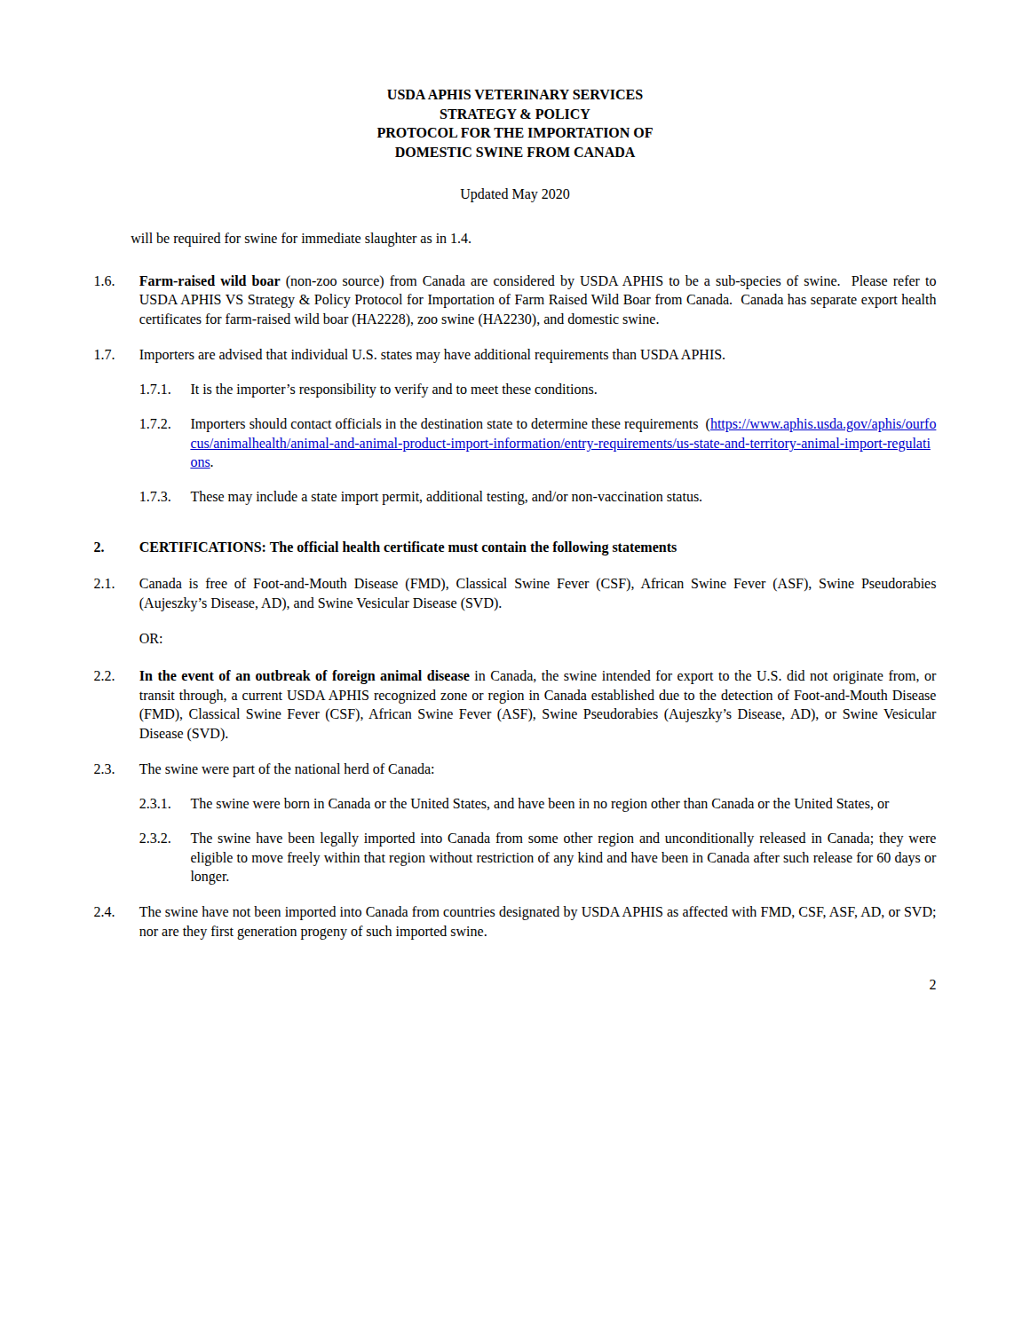USDA APHIS VETERINARY SERVICES STRATEGY & POLICY PROTOCOL FOR THE IMPORTATION OF DOMESTIC SWINE FROM CANADA
Updated May 2020
will be required for swine for immediate slaughter as in 1.4.
1.6. Farm-raised wild boar (non-zoo source) from Canada are considered by USDA APHIS to be a sub-species of swine. Please refer to USDA APHIS VS Strategy & Policy Protocol for Importation of Farm Raised Wild Boar from Canada. Canada has separate export health certificates for farm-raised wild boar (HA2228), zoo swine (HA2230), and domestic swine.
1.7. Importers are advised that individual U.S. states may have additional requirements than USDA APHIS.
1.7.1. It is the importer’s responsibility to verify and to meet these conditions.
1.7.2. Importers should contact officials in the destination state to determine these requirements (https://www.aphis.usda.gov/aphis/ourfocus/animalhealth/animal-and-animal-product-import-information/entry-requirements/us-state-and-territory-animal-import-regulations.
1.7.3. These may include a state import permit, additional testing, and/or non-vaccination status.
2. CERTIFICATIONS: The official health certificate must contain the following statements
2.1. Canada is free of Foot-and-Mouth Disease (FMD), Classical Swine Fever (CSF), African Swine Fever (ASF), Swine Pseudorabies (Aujeszky’s Disease, AD), and Swine Vesicular Disease (SVD).
OR:
2.2. In the event of an outbreak of foreign animal disease in Canada, the swine intended for export to the U.S. did not originate from, or transit through, a current USDA APHIS recognized zone or region in Canada established due to the detection of Foot-and-Mouth Disease (FMD), Classical Swine Fever (CSF), African Swine Fever (ASF), Swine Pseudorabies (Aujeszky’s Disease, AD), or Swine Vesicular Disease (SVD).
2.3. The swine were part of the national herd of Canada:
2.3.1. The swine were born in Canada or the United States, and have been in no region other than Canada or the United States, or
2.3.2. The swine have been legally imported into Canada from some other region and unconditionally released in Canada; they were eligible to move freely within that region without restriction of any kind and have been in Canada after such release for 60 days or longer.
2.4. The swine have not been imported into Canada from countries designated by USDA APHIS as affected with FMD, CSF, ASF, AD, or SVD; nor are they first generation progeny of such imported swine.
2